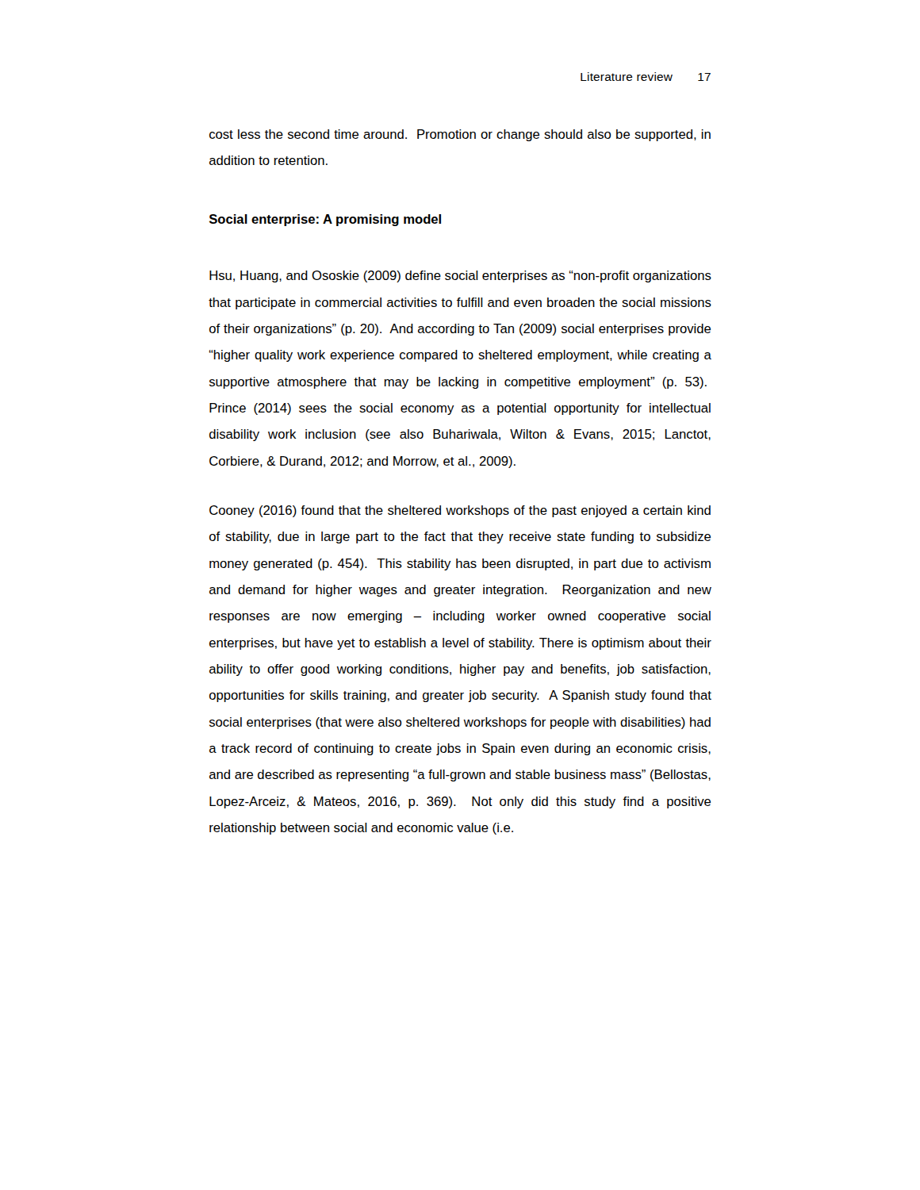Literature review 17
cost less the second time around. Promotion or change should also be supported, in addition to retention.
Social enterprise: A promising model
Hsu, Huang, and Ososkie (2009) define social enterprises as “non-profit organizations that participate in commercial activities to fulfill and even broaden the social missions of their organizations” (p. 20). And according to Tan (2009) social enterprises provide “higher quality work experience compared to sheltered employment, while creating a supportive atmosphere that may be lacking in competitive employment” (p. 53). Prince (2014) sees the social economy as a potential opportunity for intellectual disability work inclusion (see also Buhariwala, Wilton & Evans, 2015; Lanctot, Corbiere, & Durand, 2012; and Morrow, et al., 2009).
Cooney (2016) found that the sheltered workshops of the past enjoyed a certain kind of stability, due in large part to the fact that they receive state funding to subsidize money generated (p. 454). This stability has been disrupted, in part due to activism and demand for higher wages and greater integration. Reorganization and new responses are now emerging – including worker owned cooperative social enterprises, but have yet to establish a level of stability. There is optimism about their ability to offer good working conditions, higher pay and benefits, job satisfaction, opportunities for skills training, and greater job security. A Spanish study found that social enterprises (that were also sheltered workshops for people with disabilities) had a track record of continuing to create jobs in Spain even during an economic crisis, and are described as representing “a full-grown and stable business mass” (Bellostas, Lopez-Arceiz, & Mateos, 2016, p. 369). Not only did this study find a positive relationship between social and economic value (i.e.